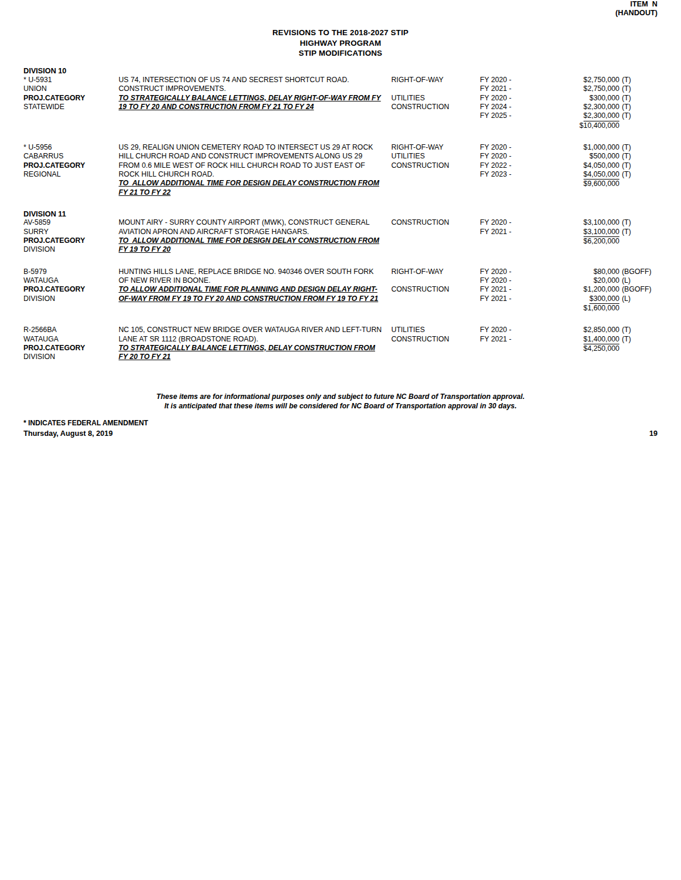ITEM N
(HANDOUT)
REVISIONS TO THE 2018-2027 STIP
HIGHWAY PROGRAM
STIP MODIFICATIONS
DIVISION 10
| * U-5931 UNION PROJ.CATEGORY STATEWIDE | US 74, INTERSECTION OF US 74 AND SECREST SHORTCUT ROAD. CONSTRUCT IMPROVEMENTS. TO STRATEGICALLY BALANCE LETTINGS, DELAY RIGHT-OF-WAY FROM FY 19 TO FY 20 AND CONSTRUCTION FROM FY 21 TO FY 24 | RIGHT-OF-WAY UTILITIES CONSTRUCTION | FY 2020 - FY 2021 - FY 2020 - FY 2024 - FY 2025 - | $2,750,000 $2,750,000 $300,000 $2,300,000 $2,300,000 $10,400,000 | (T) (T) (T) (T) (T) |
| * U-5956 CABARRUS PROJ.CATEGORY REGIONAL | US 29, REALIGN UNION CEMETERY ROAD TO INTERSECT US 29 AT ROCK HILL CHURCH ROAD AND CONSTRUCT IMPROVEMENTS ALONG US 29 FROM 0.6 MILE WEST OF ROCK HILL CHURCH ROAD TO JUST EAST OF ROCK HILL CHURCH ROAD. TO ALLOW ADDITIONAL TIME FOR DESIGN DELAY CONSTRUCTION FROM FY 21 TO FY 22 | RIGHT-OF-WAY UTILITIES CONSTRUCTION | FY 2020 - FY 2020 - FY 2022 - FY 2023 - | $1,000,000 $500,000 $4,050,000 $4,050,000 $9,600,000 | (T) (T) (T) (T) |
DIVISION 11
| AV-5859 SURRY PROJ.CATEGORY DIVISION | MOUNT AIRY - SURRY COUNTY AIRPORT (MWK), CONSTRUCT GENERAL AVIATION APRON AND AIRCRAFT STORAGE HANGARS. TO ALLOW ADDITIONAL TIME FOR DESIGN DELAY CONSTRUCTION FROM FY 19 TO FY 20 | CONSTRUCTION | FY 2020 - FY 2021 - | $3,100,000 $3,100,000 $6,200,000 | (T) (T) |
| B-5979 WATAUGA PROJ.CATEGORY DIVISION | HUNTING HILLS LANE, REPLACE BRIDGE NO. 940346 OVER SOUTH FORK OF NEW RIVER IN BOONE. TO ALLOW ADDITIONAL TIME FOR PLANNING AND DESIGN DELAY RIGHT-OF-WAY FROM FY 19 TO FY 20 AND CONSTRUCTION FROM FY 19 TO FY 21 | RIGHT-OF-WAY CONSTRUCTION | FY 2020 - FY 2020 - FY 2021 - FY 2021 - | $80,000 $20,000 $1,200,000 $300,000 $1,600,000 | (BGOFF) (L) (BGOFF) (L) |
| R-2566BA WATAUGA PROJ.CATEGORY DIVISION | NC 105, CONSTRUCT NEW BRIDGE OVER WATAUGA RIVER AND LEFT-TURN LANE AT SR 1112 (BROADSTONE ROAD). TO STRATEGICALLY BALANCE LETTINGS, DELAY CONSTRUCTION FROM FY 20 TO FY 21 | UTILITIES CONSTRUCTION | FY 2020 - FY 2021 - | $2,850,000 $1,400,000 $4,250,000 | (T) (T) |
These items are for informational purposes only and subject to future NC Board of Transportation approval.
It is anticipated that these items will be considered for NC Board of Transportation approval in 30 days.
* INDICATES FEDERAL AMENDMENT
Thursday, August 8, 2019 19